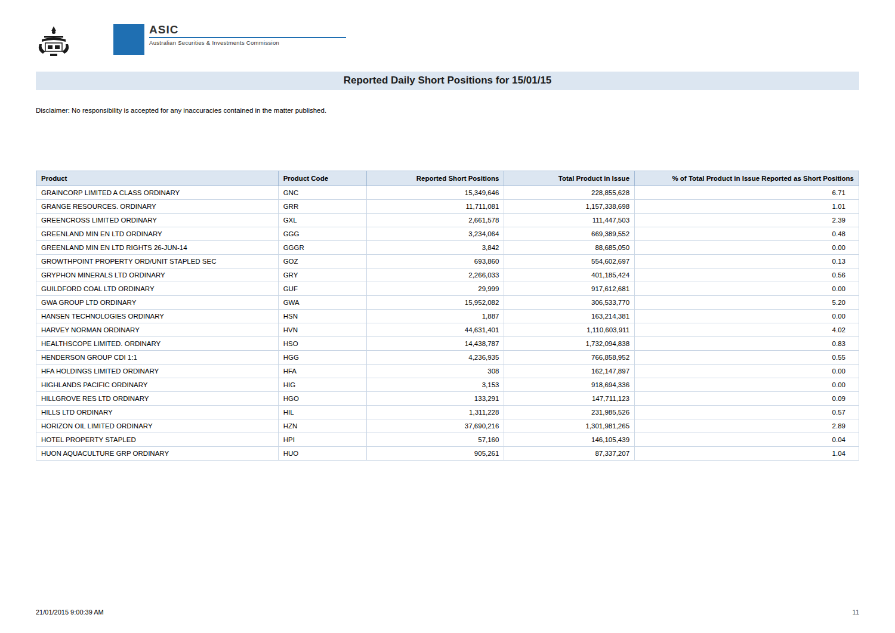ASIC
Australian Securities & Investments Commission
Reported Daily Short Positions for 15/01/15
Disclaimer: No responsibility is accepted for any inaccuracies contained in the matter published.
| Product | Product Code | Reported Short Positions | Total Product in Issue | % of Total Product in Issue Reported as Short Positions |
| --- | --- | --- | --- | --- |
| GRAINCORP LIMITED A CLASS ORDINARY | GNC | 15,349,646 | 228,855,628 | 6.71 |
| GRANGE RESOURCES. ORDINARY | GRR | 11,711,081 | 1,157,338,698 | 1.01 |
| GREENCROSS LIMITED ORDINARY | GXL | 2,661,578 | 111,447,503 | 2.39 |
| GREENLAND MIN EN LTD ORDINARY | GGG | 3,234,064 | 669,389,552 | 0.48 |
| GREENLAND MIN EN LTD RIGHTS 26-JUN-14 | GGGR | 3,842 | 88,685,050 | 0.00 |
| GROWTHPOINT PROPERTY ORD/UNIT STAPLED SEC | GOZ | 693,860 | 554,602,697 | 0.13 |
| GRYPHON MINERALS LTD ORDINARY | GRY | 2,266,033 | 401,185,424 | 0.56 |
| GUILDFORD COAL LTD ORDINARY | GUF | 29,999 | 917,612,681 | 0.00 |
| GWA GROUP LTD ORDINARY | GWA | 15,952,082 | 306,533,770 | 5.20 |
| HANSEN TECHNOLOGIES ORDINARY | HSN | 1,887 | 163,214,381 | 0.00 |
| HARVEY NORMAN ORDINARY | HVN | 44,631,401 | 1,110,603,911 | 4.02 |
| HEALTHSCOPE LIMITED. ORDINARY | HSO | 14,438,787 | 1,732,094,838 | 0.83 |
| HENDERSON GROUP CDI 1:1 | HGG | 4,236,935 | 766,858,952 | 0.55 |
| HFA HOLDINGS LIMITED ORDINARY | HFA | 308 | 162,147,897 | 0.00 |
| HIGHLANDS PACIFIC ORDINARY | HIG | 3,153 | 918,694,336 | 0.00 |
| HILLGROVE RES LTD ORDINARY | HGO | 133,291 | 147,711,123 | 0.09 |
| HILLS LTD ORDINARY | HIL | 1,311,228 | 231,985,526 | 0.57 |
| HORIZON OIL LIMITED ORDINARY | HZN | 37,690,216 | 1,301,981,265 | 2.89 |
| HOTEL PROPERTY STAPLED | HPI | 57,160 | 146,105,439 | 0.04 |
| HUON AQUACULTURE GRP ORDINARY | HUO | 905,261 | 87,337,207 | 1.04 |
21/01/2015 9:00:39 AM 11